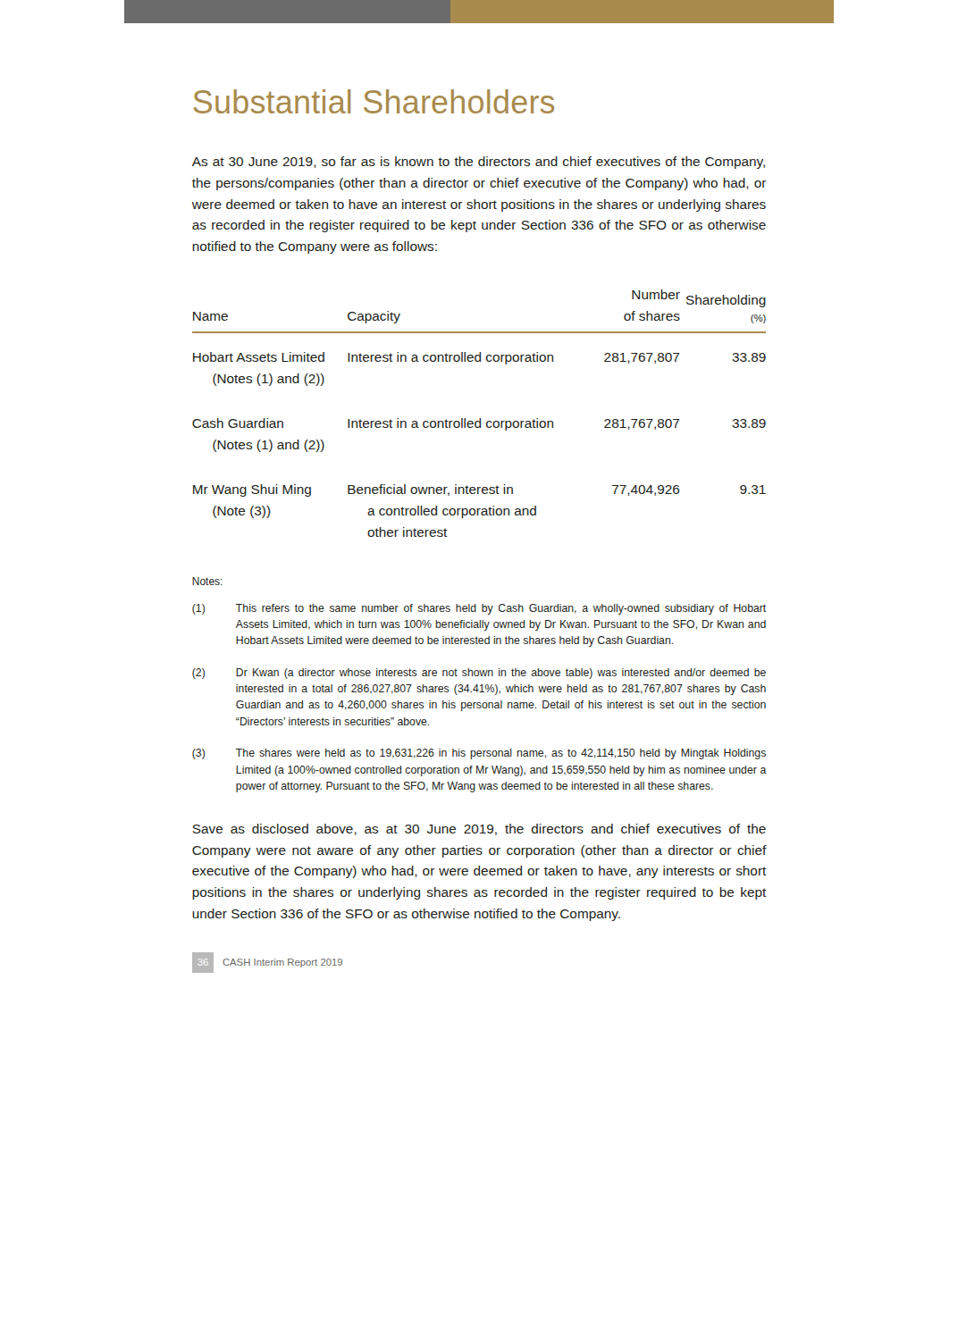Substantial Shareholders
As at 30 June 2019, so far as is known to the directors and chief executives of the Company, the persons/companies (other than a director or chief executive of the Company) who had, or were deemed or taken to have an interest or short positions in the shares or underlying shares as recorded in the register required to be kept under Section 336 of the SFO or as otherwise notified to the Company were as follows:
| Name | Capacity | Number of shares | Shareholding (%) |
| --- | --- | --- | --- |
| Hobart Assets Limited (Notes (1) and (2)) | Interest in a controlled corporation | 281,767,807 | 33.89 |
| Cash Guardian (Notes (1) and (2)) | Interest in a controlled corporation | 281,767,807 | 33.89 |
| Mr Wang Shui Ming (Note (3)) | Beneficial owner, interest in a controlled corporation and other interest | 77,404,926 | 9.31 |
Notes:
(1) This refers to the same number of shares held by Cash Guardian, a wholly-owned subsidiary of Hobart Assets Limited, which in turn was 100% beneficially owned by Dr Kwan. Pursuant to the SFO, Dr Kwan and Hobart Assets Limited were deemed to be interested in the shares held by Cash Guardian.
(2) Dr Kwan (a director whose interests are not shown in the above table) was interested and/or deemed be interested in a total of 286,027,807 shares (34.41%), which were held as to 281,767,807 shares by Cash Guardian and as to 4,260,000 shares in his personal name. Detail of his interest is set out in the section “Directors’ interests in securities” above.
(3) The shares were held as to 19,631,226 in his personal name, as to 42,114,150 held by Mingtak Holdings Limited (a 100%-owned controlled corporation of Mr Wang), and 15,659,550 held by him as nominee under a power of attorney. Pursuant to the SFO, Mr Wang was deemed to be interested in all these shares.
Save as disclosed above, as at 30 June 2019, the directors and chief executives of the Company were not aware of any other parties or corporation (other than a director or chief executive of the Company) who had, or were deemed or taken to have, any interests or short positions in the shares or underlying shares as recorded in the register required to be kept under Section 336 of the SFO or as otherwise notified to the Company.
36 CASH Interim Report 2019